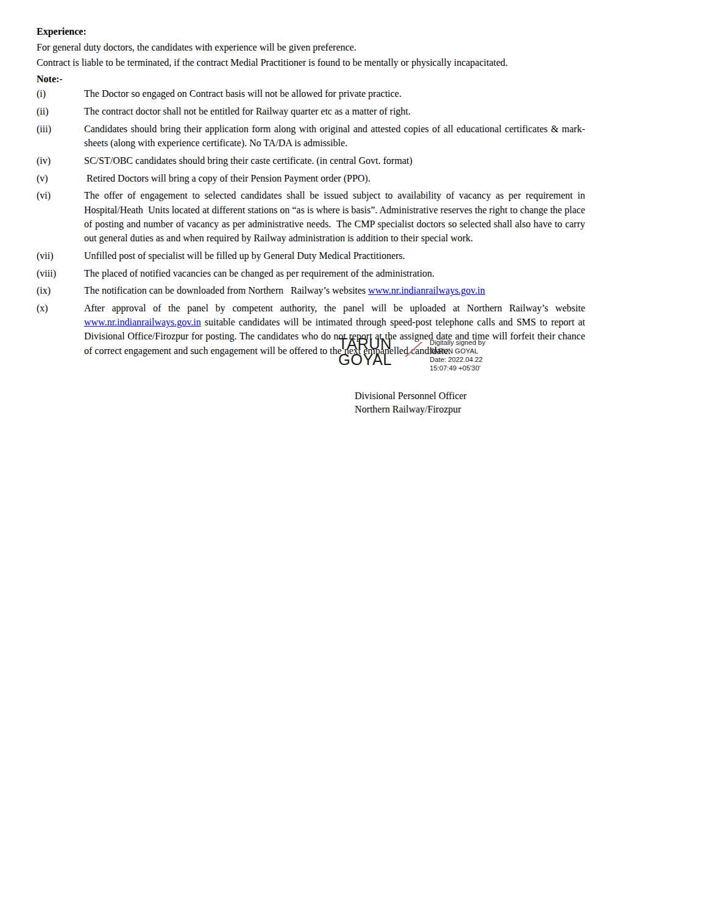Experience:
For general duty doctors, the candidates with experience will be given preference.
Contract is liable to be terminated, if the contract Medial Practitioner is found to be mentally or physically incapacitated.
Note:-
| (i) | The Doctor so engaged on Contract basis will not be allowed for private practice. |
| (ii) | The contract doctor shall not be entitled for Railway quarter etc as a matter of right. |
| (iii) | Candidates should bring their application form along with original and attested copies of all educational certificates & mark-sheets (along with experience certificate). No TA/DA is admissible. |
| (iv) | SC/ST/OBC candidates should bring their caste certificate. (in central Govt. format) |
| (v) | Retired Doctors will bring a copy of their Pension Payment order (PPO). |
| (vi) | The offer of engagement to selected candidates shall be issued subject to availability of vacancy as per requirement in Hospital/Heath Units located at different stations on “as is where is basis”. Administrative reserves the right to change the place of posting and number of vacancy as per administrative needs. The CMP specialist doctors so selected shall also have to carry out general duties as and when required by Railway administration is addition to their special work. |
| (vii) | Unfilled post of specialist will be filled up by General Duty Medical Practitioners. |
| (viii) | The placed of notified vacancies can be changed as per requirement of the administration. |
| (ix) | The notification can be downloaded from Northern Railway’s websites www.nr.indianrailways.gov.in |
| (x) | After approval of the panel by competent authority, the panel will be uploaded at Northern Railway’s website www.nr.indianrailways.gov.in suitable candidates will be intimated through speed-post telephone calls and SMS to report at Divisional Office/Firozpur for posting. The candidates who do not report at the assigned date and time will forfeit their chance of correct engagement and such engagement will be offered to the next empanelled candidate. |
TARUN
GOYAL
⁄
Digitally signed by
TARUN GOYAL
Date: 2022.04.22
15:07:49 +05'30'
Divisional Personnel Officer
Northern Railway/Firozpur